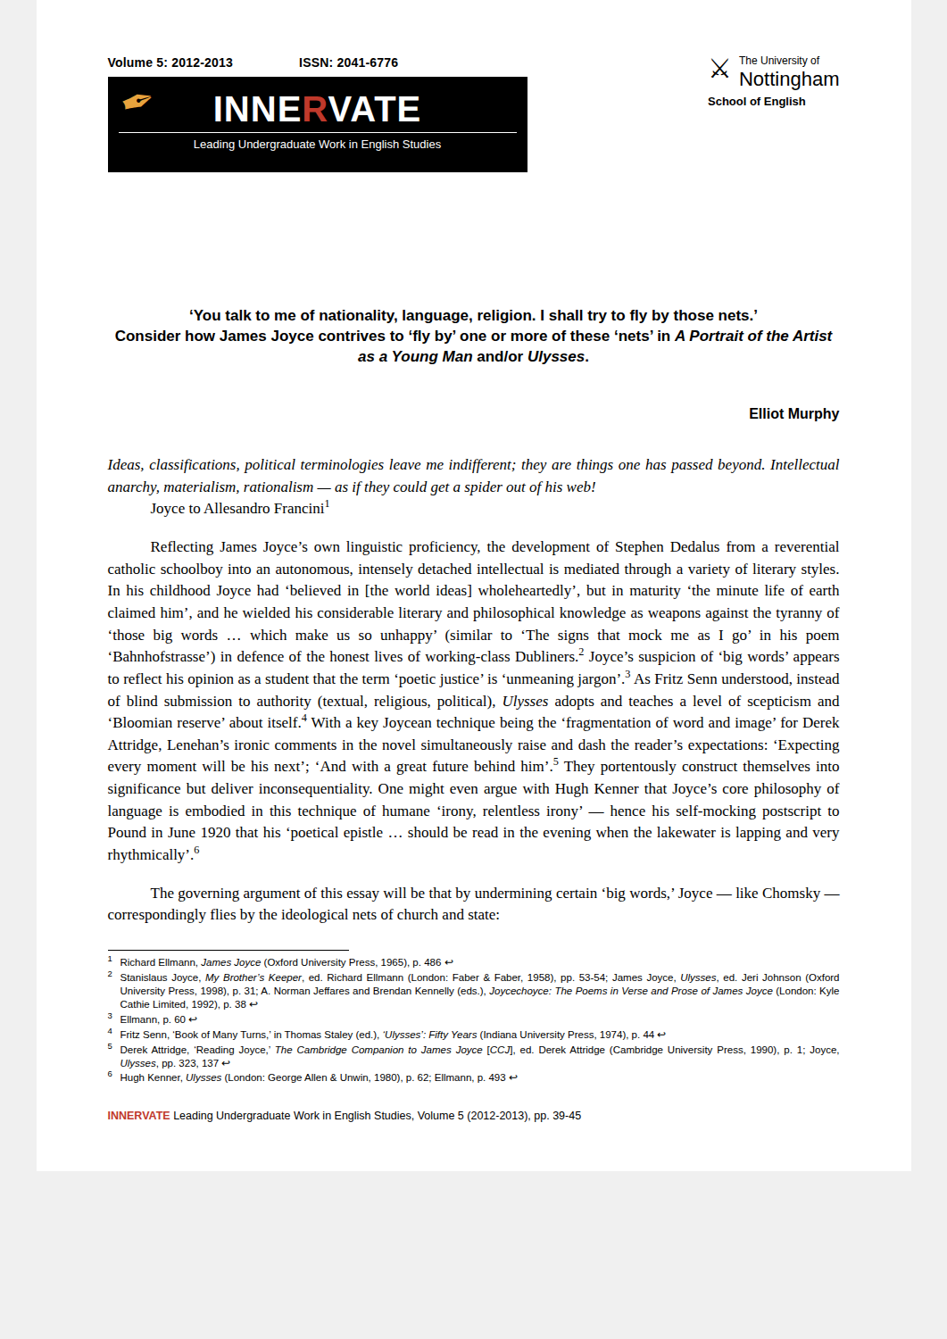Volume 5: 2012-2013 ISSN: 2041-6776
✒
INNERVATE
Leading Undergraduate Work in English Studies
⚔ The University of Nottingham
School of English
‘You talk to me of nationality, language, religion. I shall try to fly by those nets.’
Consider how James Joyce contrives to ‘fly by’ one or more of these ‘nets’ in A Portrait of the Artist as a Young Man and/or Ulysses.
Elliot Murphy
Ideas, classifications, political terminologies leave me indifferent; they are things one has passed beyond. Intellectual anarchy, materialism, rationalism — as if they could get a spider out of his web!
Joyce to Allesandro Francini1
Reflecting James Joyce’s own linguistic proficiency, the development of Stephen Dedalus from a reverential catholic schoolboy into an autonomous, intensely detached intellectual is mediated through a variety of literary styles. In his childhood Joyce had ‘believed in [the world ideas] wholeheartedly’, but in maturity ‘the minute life of earth claimed him’, and he wielded his considerable literary and philosophical knowledge as weapons against the tyranny of ‘those big words … which make us so unhappy’ (similar to ‘The signs that mock me as I go’ in his poem ‘Bahnhofstrasse’) in defence of the honest lives of working-class Dubliners.2 Joyce’s suspicion of ‘big words’ appears to reflect his opinion as a student that the term ‘poetic justice’ is ‘unmeaning jargon’.3 As Fritz Senn understood, instead of blind submission to authority (textual, religious, political), Ulysses adopts and teaches a level of scepticism and ‘Bloomian reserve’ about itself.4 With a key Joycean technique being the ‘fragmentation of word and image’ for Derek Attridge, Lenehan’s ironic comments in the novel simultaneously raise and dash the reader’s expectations: ‘Expecting every moment will be his next’; ‘And with a great future behind him’.5 They portentously construct themselves into significance but deliver inconsequentiality. One might even argue with Hugh Kenner that Joyce’s core philosophy of language is embodied in this technique of humane ‘irony, relentless irony’ — hence his self-mocking postscript to Pound in June 1920 that his ‘poetical epistle … should be read in the evening when the lakewater is lapping and very rhythmically’.6
The governing argument of this essay will be that by undermining certain ‘big words,’ Joyce — like Chomsky — correspondingly flies by the ideological nets of church and state:
1 Richard Ellmann, James Joyce (Oxford University Press, 1965), p. 486 ↩
2 Stanislaus Joyce, My Brother’s Keeper, ed. Richard Ellmann (London: Faber & Faber, 1958), pp. 53-54; James Joyce, Ulysses, ed. Jeri Johnson (Oxford University Press, 1998), p. 31; A. Norman Jeffares and Brendan Kennelly (eds.), Joycechoyce: The Poems in Verse and Prose of James Joyce (London: Kyle Cathie Limited, 1992), p. 38 ↩
3 Ellmann, p. 60 ↩
4 Fritz Senn, ‘Book of Many Turns,’ in Thomas Staley (ed.), ‘Ulysses’: Fifty Years (Indiana University Press, 1974), p. 44 ↩
5 Derek Attridge, ‘Reading Joyce,’ The Cambridge Companion to James Joyce [CCJ], ed. Derek Attridge (Cambridge University Press, 1990), p. 1; Joyce, Ulysses, pp. 323, 137 ↩
6 Hugh Kenner, Ulysses (London: George Allen & Unwin, 1980), p. 62; Ellmann, p. 493 ↩
INNERVATE Leading Undergraduate Work in English Studies, Volume 5 (2012-2013), pp. 39-45